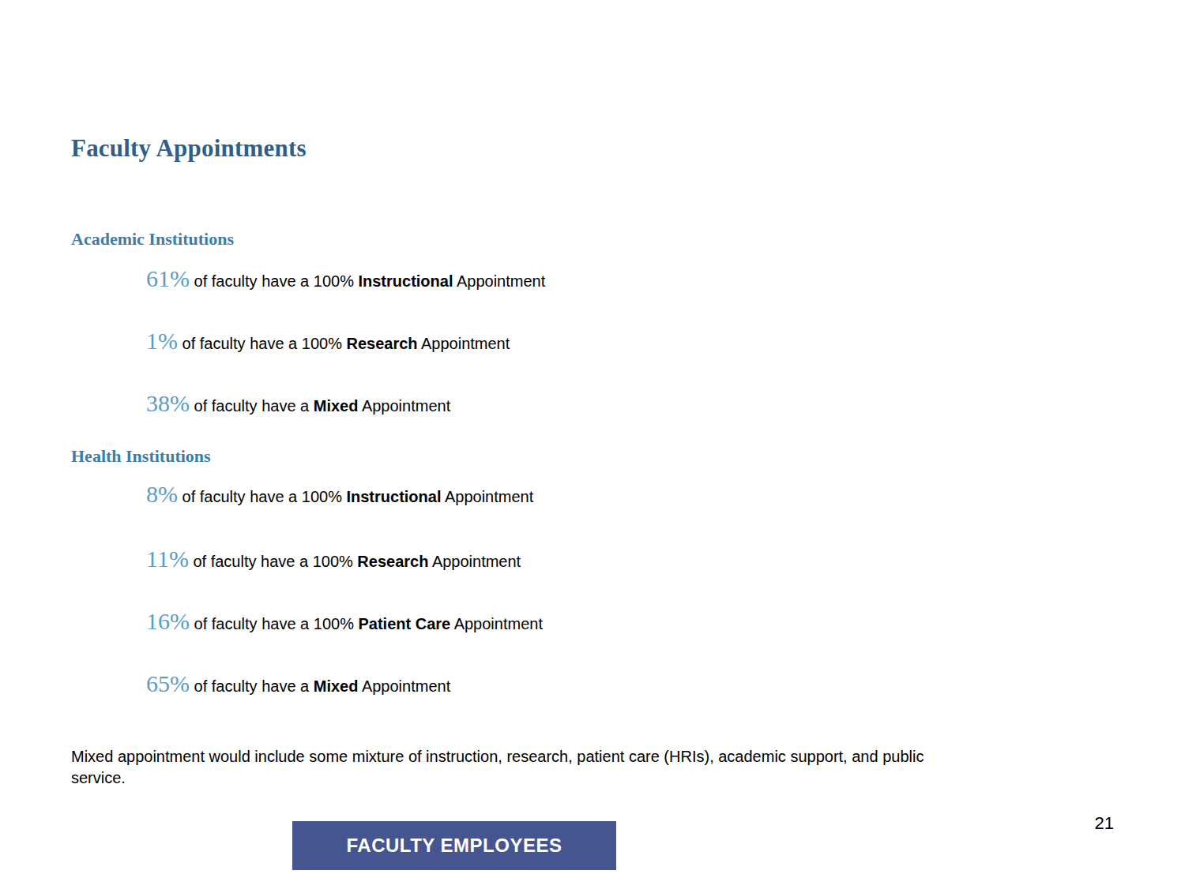Faculty Appointments
Academic Institutions
61% of faculty have a 100% Instructional Appointment
1% of faculty have a 100% Research Appointment
38% of faculty have a Mixed Appointment
Health Institutions
8% of faculty have a 100% Instructional Appointment
11% of faculty have a 100% Research Appointment
16% of faculty have a 100% Patient Care Appointment
65% of faculty have a Mixed Appointment
Mixed appointment would include some mixture of instruction, research, patient care (HRIs), academic support, and public service.
FACULTY EMPLOYEES
21